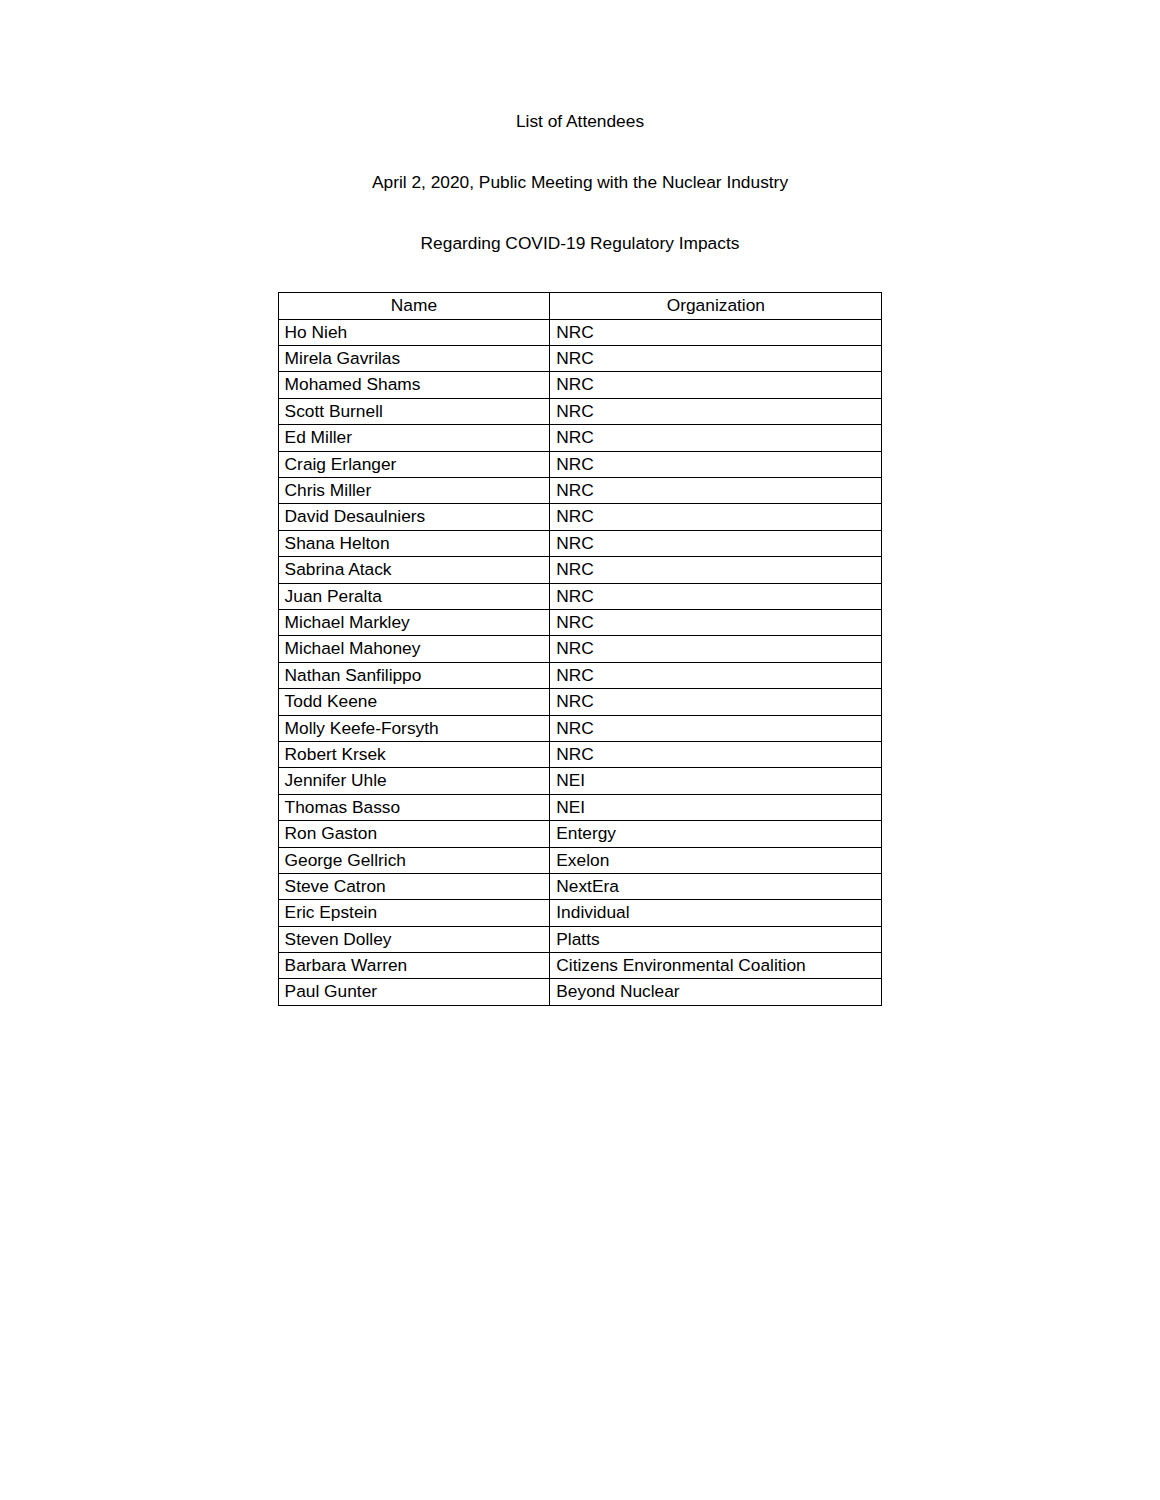List of Attendees
April 2, 2020, Public Meeting with the Nuclear Industry
Regarding COVID-19 Regulatory Impacts
| Name | Organization |
| --- | --- |
| Ho Nieh | NRC |
| Mirela Gavrilas | NRC |
| Mohamed Shams | NRC |
| Scott Burnell | NRC |
| Ed Miller | NRC |
| Craig Erlanger | NRC |
| Chris Miller | NRC |
| David Desaulniers | NRC |
| Shana Helton | NRC |
| Sabrina Atack | NRC |
| Juan Peralta | NRC |
| Michael Markley | NRC |
| Michael Mahoney | NRC |
| Nathan Sanfilippo | NRC |
| Todd Keene | NRC |
| Molly Keefe-Forsyth | NRC |
| Robert Krsek | NRC |
| Jennifer Uhle | NEI |
| Thomas Basso | NEI |
| Ron Gaston | Entergy |
| George Gellrich | Exelon |
| Steve Catron | NextEra |
| Eric Epstein | Individual |
| Steven Dolley | Platts |
| Barbara Warren | Citizens Environmental Coalition |
| Paul Gunter | Beyond Nuclear |